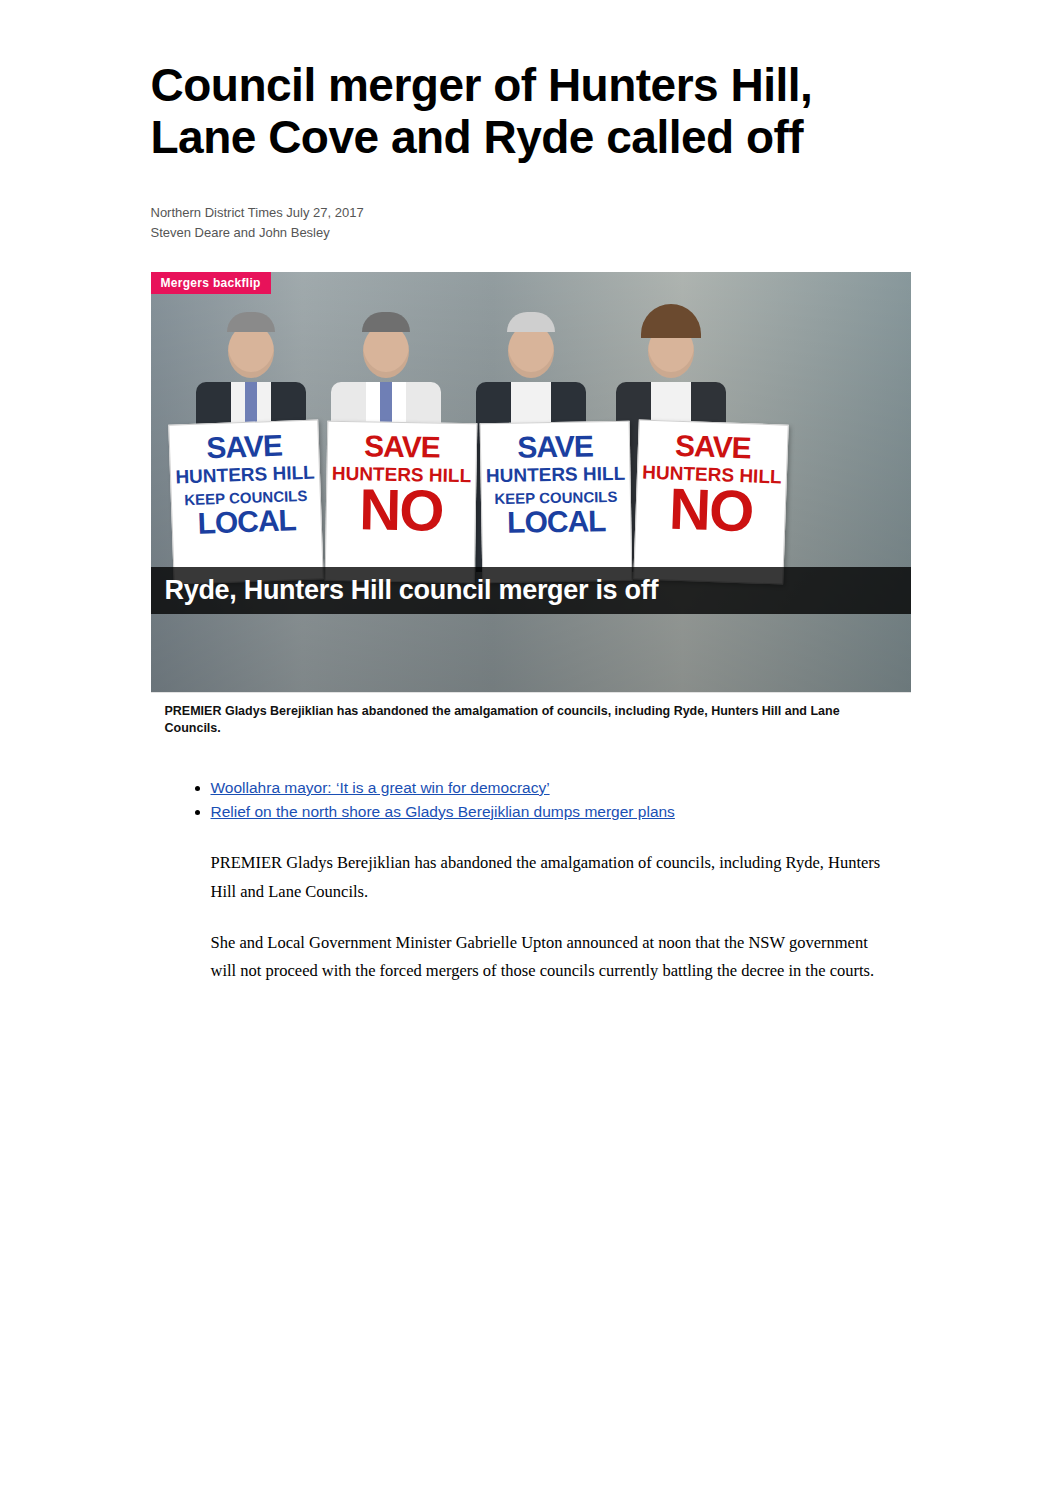Council merger of Hunters Hill, Lane Cove and Ryde called off
Northern District Times July 27, 2017
Steven Deare and John Besley
Mergers backflip
SAVE
HUNTERS HILL
KEEP COUNCILS
LOCAL
SAVE
HUNTERS HILL
NO
SAVE
HUNTERS HILL
KEEP COUNCILS
LOCAL
SAVE
HUNTERS HILL
NO
Ryde, Hunters Hill council merger is off
PREMIER Gladys Berejiklian has abandoned the amalgamation of councils, including Ryde, Hunters Hill and Lane Councils.
Woollahra mayor: ‘It is a great win for democracy’
Relief on the north shore as Gladys Berejiklian dumps merger plans
PREMIER Gladys Berejiklian has abandoned the amalgamation of councils, including Ryde, Hunters Hill and Lane Councils.
She and Local Government Minister Gabrielle Upton announced at noon that the NSW government will not proceed with the forced mergers of those councils currently battling the decree in the courts.